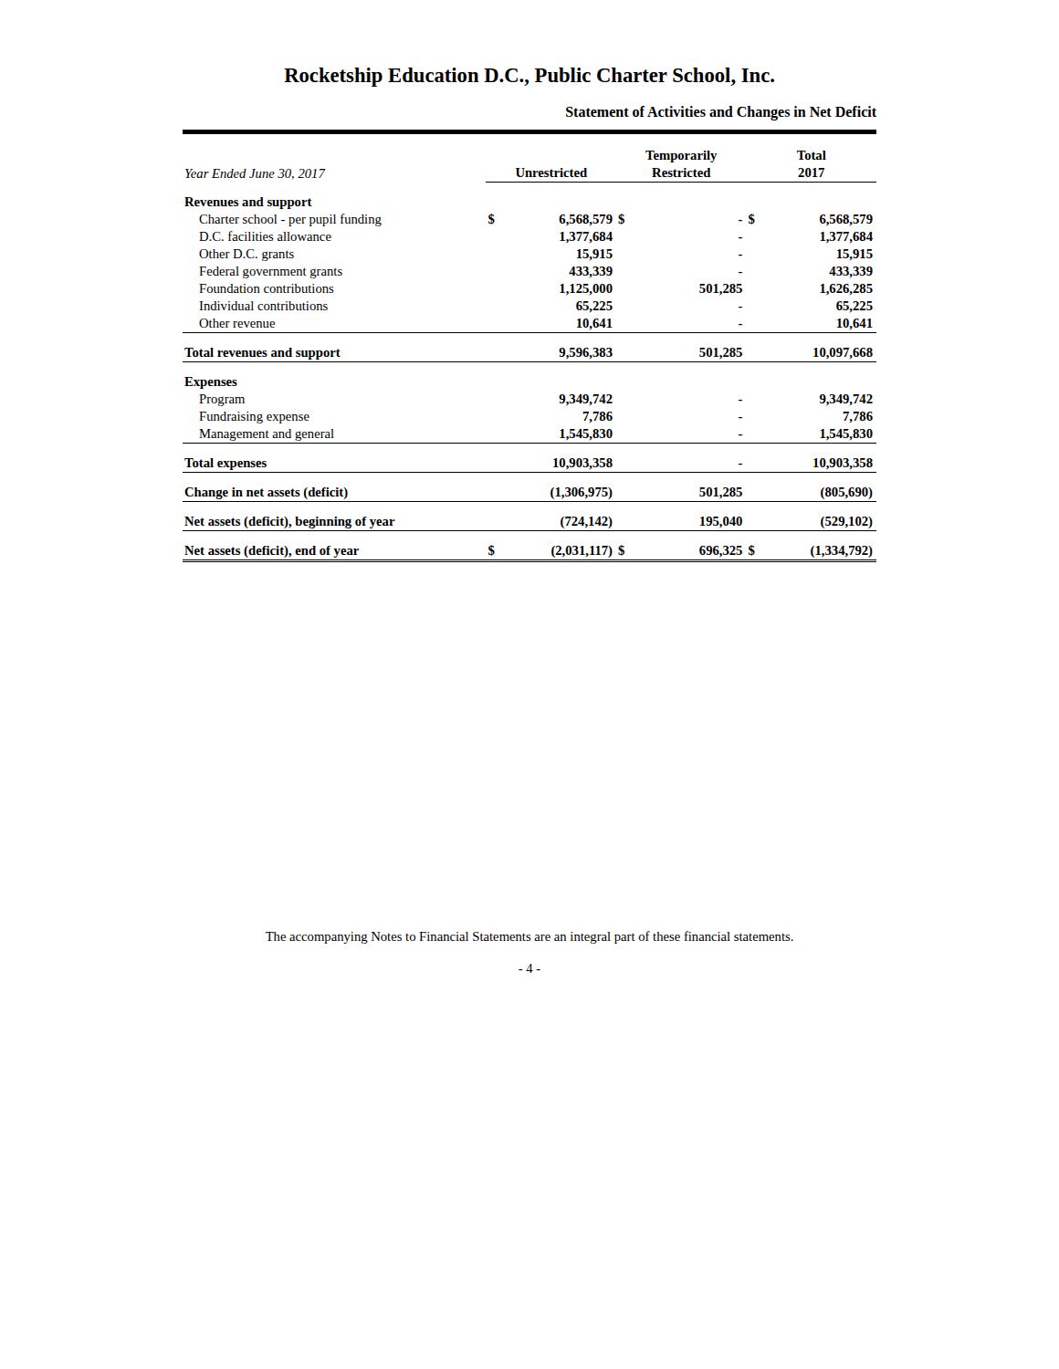Rocketship Education D.C., Public Charter School, Inc.
Statement of Activities and Changes in Net Deficit
| | | Temporarily | Total |
| --- | --- | --- | --- |
| Year Ended June 30, 2017 | Unrestricted | Restricted | 2017 |
| Revenues and support | | | | | | |
| Charter school - per pupil funding | $ | 6,568,579 | $ | - | $ | 6,568,579 |
| D.C. facilities allowance | | 1,377,684 | | - | | 1,377,684 |
| Other D.C. grants | | 15,915 | | - | | 15,915 |
| Federal government grants | | 433,339 | | - | | 433,339 |
| Foundation contributions | | 1,125,000 | | 501,285 | | 1,626,285 |
| Individual contributions | | 65,225 | | - | | 65,225 |
| Other revenue | | 10,641 | | - | | 10,641 |
| Total revenues and support | | 9,596,383 | | 501,285 | | 10,097,668 |
| Expenses | | | | | | |
| Program | | 9,349,742 | | - | | 9,349,742 |
| Fundraising expense | | 7,786 | | - | | 7,786 |
| Management and general | | 1,545,830 | | - | | 1,545,830 |
| Total expenses | | 10,903,358 | | - | | 10,903,358 |
| Change in net assets (deficit) | | (1,306,975) | | 501,285 | | (805,690) |
| Net assets (deficit), beginning of year | | (724,142) | | 195,040 | | (529,102) |
| Net assets (deficit), end of year | $ | (2,031,117) | $ | 696,325 | $ | (1,334,792) |
The accompanying Notes to Financial Statements are an integral part of these financial statements.
- 4 -